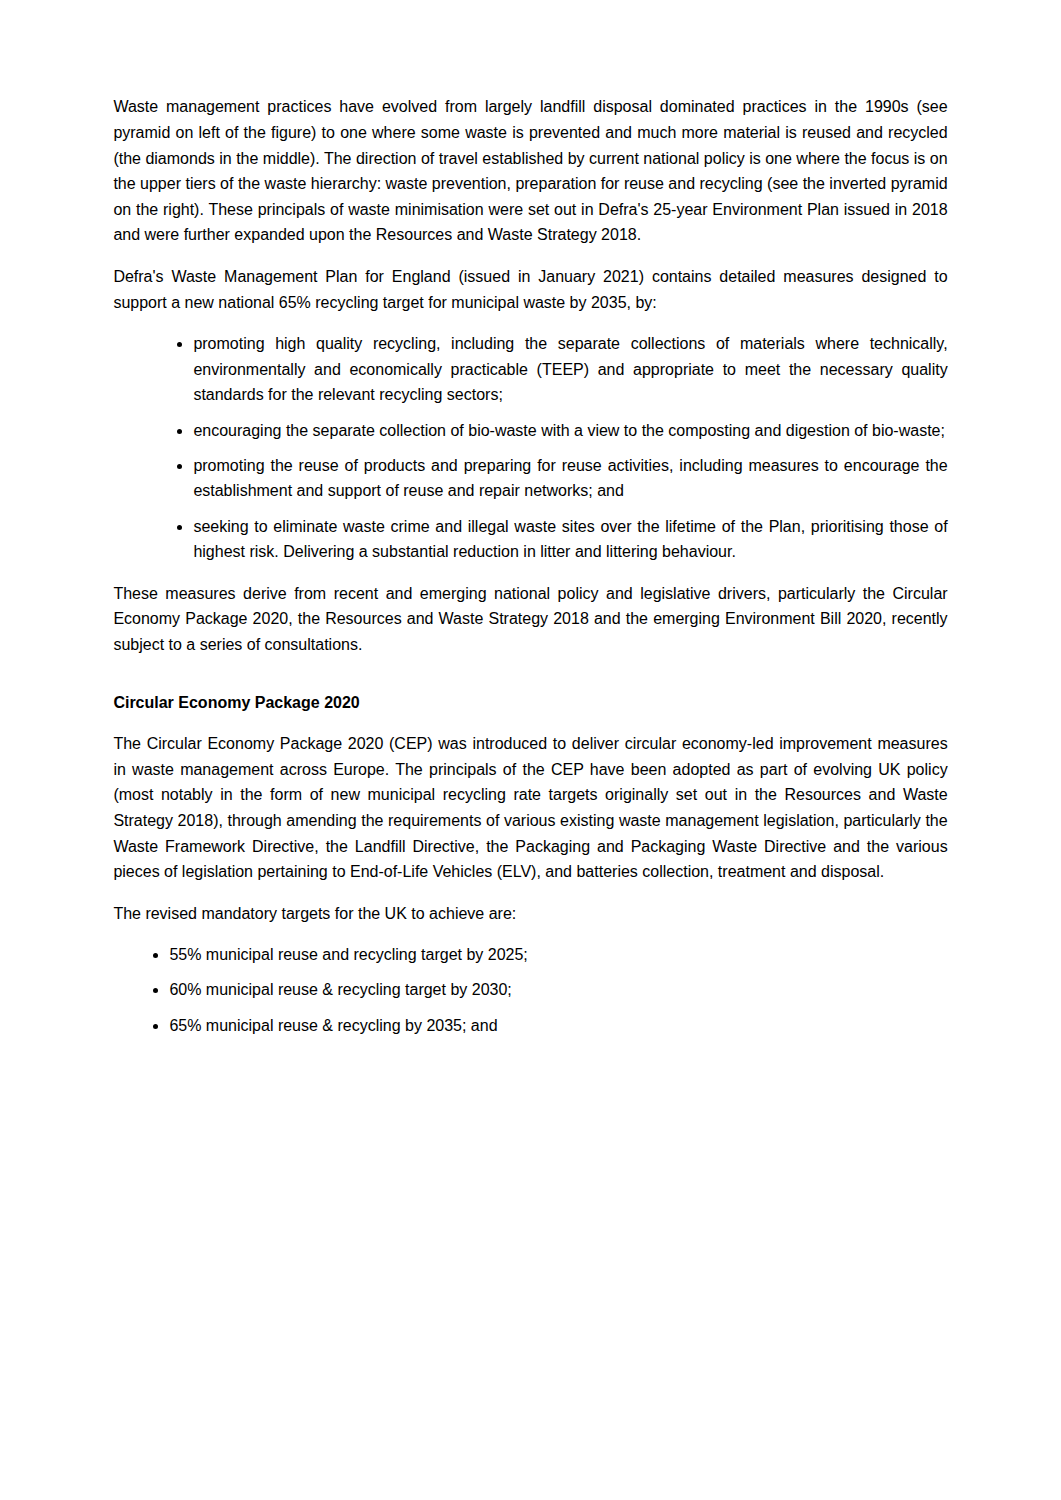Waste management practices have evolved from largely landfill disposal dominated practices in the 1990s (see pyramid on left of the figure) to one where some waste is prevented and much more material is reused and recycled (the diamonds in the middle). The direction of travel established by current national policy is one where the focus is on the upper tiers of the waste hierarchy: waste prevention, preparation for reuse and recycling (see the inverted pyramid on the right). These principals of waste minimisation were set out in Defra's 25-year Environment Plan issued in 2018 and were further expanded upon the Resources and Waste Strategy 2018.
Defra's Waste Management Plan for England (issued in January 2021) contains detailed measures designed to support a new national 65% recycling target for municipal waste by 2035, by:
promoting high quality recycling, including the separate collections of materials where technically, environmentally and economically practicable (TEEP) and appropriate to meet the necessary quality standards for the relevant recycling sectors;
encouraging the separate collection of bio-waste with a view to the composting and digestion of bio-waste;
promoting the reuse of products and preparing for reuse activities, including measures to encourage the establishment and support of reuse and repair networks; and
seeking to eliminate waste crime and illegal waste sites over the lifetime of the Plan, prioritising those of highest risk. Delivering a substantial reduction in litter and littering behaviour.
These measures derive from recent and emerging national policy and legislative drivers, particularly the Circular Economy Package 2020, the Resources and Waste Strategy 2018 and the emerging Environment Bill 2020, recently subject to a series of consultations.
Circular Economy Package 2020
The Circular Economy Package 2020 (CEP) was introduced to deliver circular economy-led improvement measures in waste management across Europe. The principals of the CEP have been adopted as part of evolving UK policy (most notably in the form of new municipal recycling rate targets originally set out in the Resources and Waste Strategy 2018), through amending the requirements of various existing waste management legislation, particularly the Waste Framework Directive, the Landfill Directive, the Packaging and Packaging Waste Directive and the various pieces of legislation pertaining to End-of-Life Vehicles (ELV), and batteries collection, treatment and disposal.
The revised mandatory targets for the UK to achieve are:
55% municipal reuse and recycling target by 2025;
60% municipal reuse & recycling target by 2030;
65% municipal reuse & recycling by 2035; and